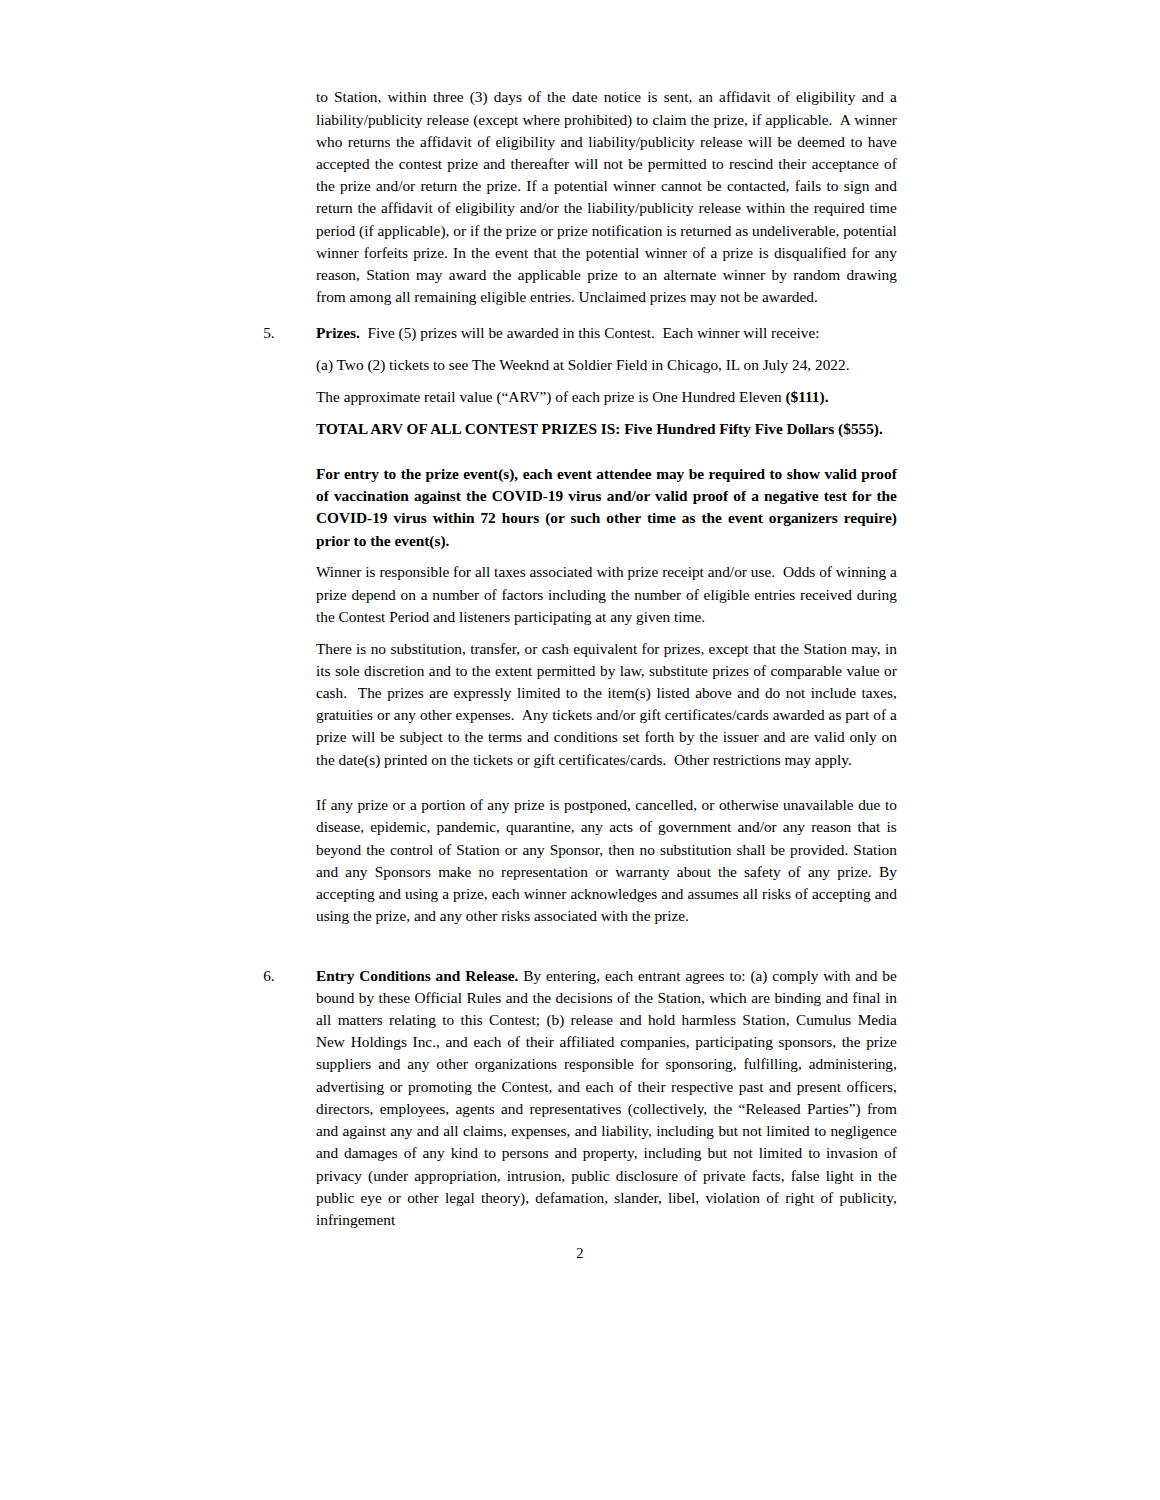to Station, within three (3) days of the date notice is sent, an affidavit of eligibility and a liability/publicity release (except where prohibited) to claim the prize, if applicable. A winner who returns the affidavit of eligibility and liability/publicity release will be deemed to have accepted the contest prize and thereafter will not be permitted to rescind their acceptance of the prize and/or return the prize. If a potential winner cannot be contacted, fails to sign and return the affidavit of eligibility and/or the liability/publicity release within the required time period (if applicable), or if the prize or prize notification is returned as undeliverable, potential winner forfeits prize. In the event that the potential winner of a prize is disqualified for any reason, Station may award the applicable prize to an alternate winner by random drawing from among all remaining eligible entries. Unclaimed prizes may not be awarded.
5.
Prizes. Five (5) prizes will be awarded in this Contest. Each winner will receive:
(a) Two (2) tickets to see The Weeknd at Soldier Field in Chicago, IL on July 24, 2022.
The approximate retail value (“ARV”) of each prize is One Hundred Eleven ($111).
TOTAL ARV OF ALL CONTEST PRIZES IS: Five Hundred Fifty Five Dollars ($555).
For entry to the prize event(s), each event attendee may be required to show valid proof of vaccination against the COVID-19 virus and/or valid proof of a negative test for the COVID-19 virus within 72 hours (or such other time as the event organizers require) prior to the event(s).
Winner is responsible for all taxes associated with prize receipt and/or use. Odds of winning a prize depend on a number of factors including the number of eligible entries received during the Contest Period and listeners participating at any given time.
There is no substitution, transfer, or cash equivalent for prizes, except that the Station may, in its sole discretion and to the extent permitted by law, substitute prizes of comparable value or cash. The prizes are expressly limited to the item(s) listed above and do not include taxes, gratuities or any other expenses. Any tickets and/or gift certificates/cards awarded as part of a prize will be subject to the terms and conditions set forth by the issuer and are valid only on the date(s) printed on the tickets or gift certificates/cards. Other restrictions may apply.
If any prize or a portion of any prize is postponed, cancelled, or otherwise unavailable due to disease, epidemic, pandemic, quarantine, any acts of government and/or any reason that is beyond the control of Station or any Sponsor, then no substitution shall be provided. Station and any Sponsors make no representation or warranty about the safety of any prize. By accepting and using a prize, each winner acknowledges and assumes all risks of accepting and using the prize, and any other risks associated with the prize.
6.
Entry Conditions and Release. By entering, each entrant agrees to: (a) comply with and be bound by these Official Rules and the decisions of the Station, which are binding and final in all matters relating to this Contest; (b) release and hold harmless Station, Cumulus Media New Holdings Inc., and each of their affiliated companies, participating sponsors, the prize suppliers and any other organizations responsible for sponsoring, fulfilling, administering, advertising or promoting the Contest, and each of their respective past and present officers, directors, employees, agents and representatives (collectively, the “Released Parties”) from and against any and all claims, expenses, and liability, including but not limited to negligence and damages of any kind to persons and property, including but not limited to invasion of privacy (under appropriation, intrusion, public disclosure of private facts, false light in the public eye or other legal theory), defamation, slander, libel, violation of right of publicity, infringement
2